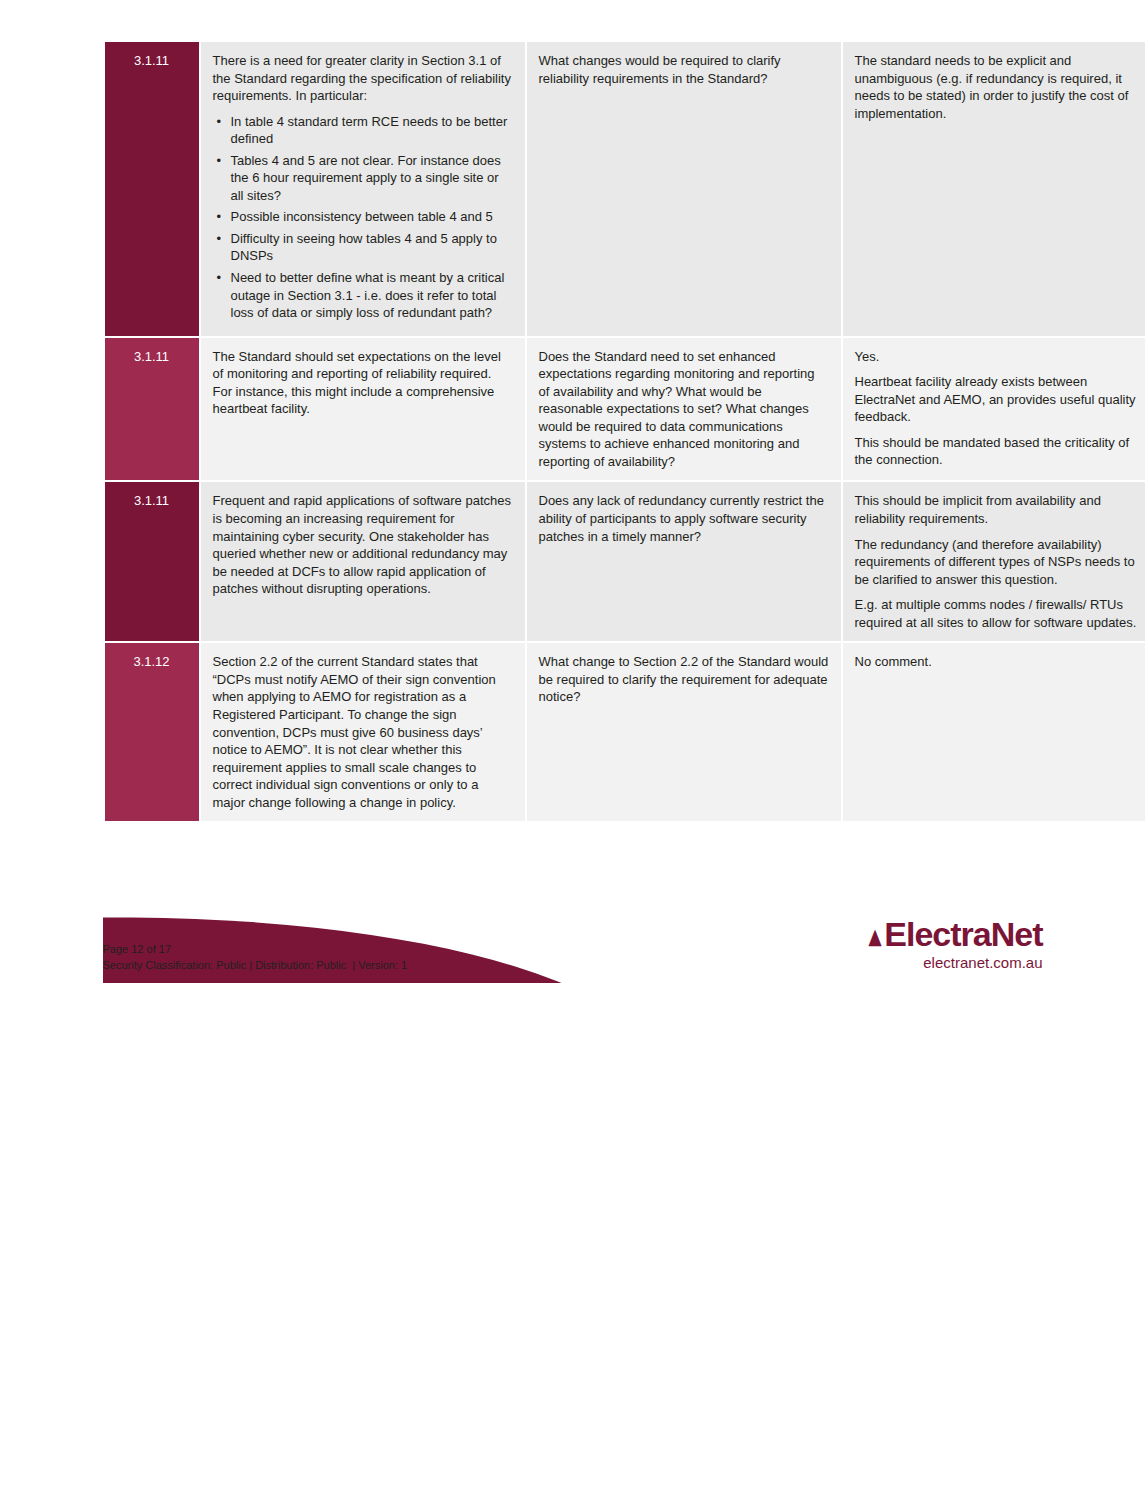| 3.1.11 | There is a need for greater clarity in Section 3.1 of the Standard regarding the specification of reliability requirements. In particular: In table 4 standard term RCE needs to be better defined Tables 4 and 5 are not clear. For instance does the 6 hour requirement apply to a single site or all sites? Possible inconsistency between table 4 and 5 Difficulty in seeing how tables 4 and 5 apply to DNSPs Need to better define what is meant by a critical outage in Section 3.1 - i.e. does it refer to total loss of data or simply loss of redundant path? | What changes would be required to clarify reliability requirements in the Standard? | The standard needs to be explicit and unambiguous (e.g. if redundancy is required, it needs to be stated) in order to justify the cost of implementation. |
| 3.1.11 | The Standard should set expectations on the level of monitoring and reporting of reliability required. For instance, this might include a comprehensive heartbeat facility. | Does the Standard need to set enhanced expectations regarding monitoring and reporting of availability and why? What would be reasonable expectations to set? What changes would be required to data communications systems to achieve enhanced monitoring and reporting of availability? | Yes. Heartbeat facility already exists between ElectraNet and AEMO, an provides useful quality feedback. This should be mandated based the criticality of the connection. |
| 3.1.11 | Frequent and rapid applications of software patches is becoming an increasing requirement for maintaining cyber security. One stakeholder has queried whether new or additional redundancy may be needed at DCFs to allow rapid application of patches without disrupting operations. | Does any lack of redundancy currently restrict the ability of participants to apply software security patches in a timely manner? | This should be implicit from availability and reliability requirements. The redundancy (and therefore availability) requirements of different types of NSPs needs to be clarified to answer this question. E.g. at multiple comms nodes / firewalls/ RTUs required at all sites to allow for software updates. |
| 3.1.12 | Section 2.2 of the current Standard states that “DCPs must notify AEMO of their sign convention when applying to AEMO for registration as a Registered Participant. To change the sign convention, DCPs must give 60 business days’ notice to AEMO”. It is not clear whether this requirement applies to small scale changes to correct individual sign conventions or only to a major change following a change in policy. | What change to Section 2.2 of the Standard would be required to clarify the requirement for adequate notice? | No comment. |
Page 12 of 17
Security Classification: Public | Distribution: Public | Version: 1
▴ElectraNet
electranet.com.au